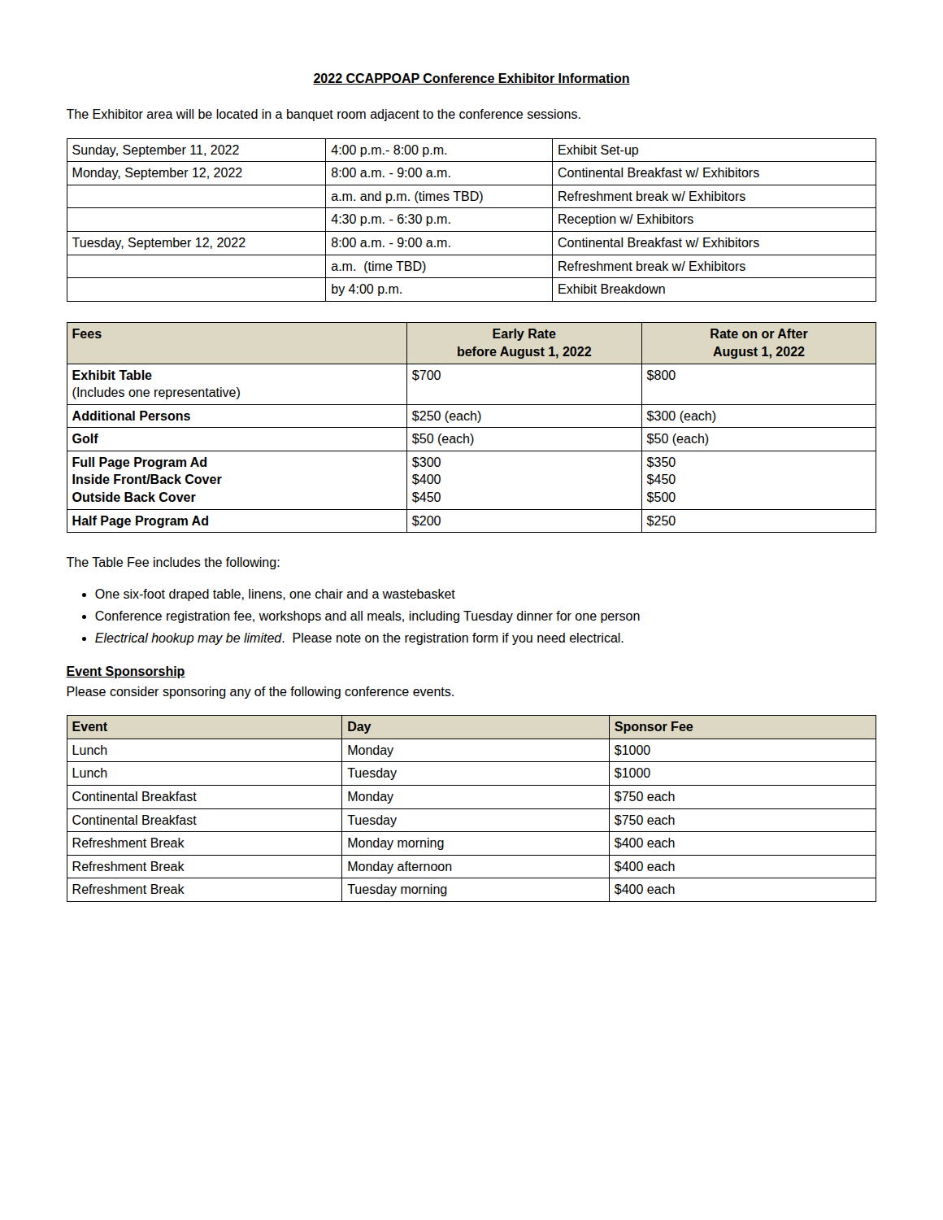2022 CCAPPOAP Conference Exhibitor Information
The Exhibitor area will be located in a banquet room adjacent to the conference sessions.
| Sunday, September 11, 2022 | 4:00 p.m.- 8:00 p.m. | Exhibit Set-up |
| Monday, September 12, 2022 | 8:00 a.m. - 9:00 a.m. | Continental Breakfast w/ Exhibitors |
| | a.m. and p.m. (times TBD) | Refreshment break w/ Exhibitors |
| | 4:30 p.m. - 6:30 p.m. | Reception w/ Exhibitors |
| Tuesday, September 12, 2022 | 8:00 a.m. - 9:00 a.m. | Continental Breakfast w/ Exhibitors |
| | a.m. (time TBD) | Refreshment break w/ Exhibitors |
| | by 4:00 p.m. | Exhibit Breakdown |
| Fees | Early Rate before August 1, 2022 | Rate on or After August 1, 2022 |
| --- | --- | --- |
| Exhibit Table (Includes one representative) | $700 | $800 |
| Additional Persons | $250 (each) | $300 (each) |
| Golf | $50 (each) | $50 (each) |
| Full Page Program Ad Inside Front/Back Cover Outside Back Cover | $300 $400 $450 | $350 $450 $500 |
| Half Page Program Ad | $200 | $250 |
The Table Fee includes the following:
One six-foot draped table, linens, one chair and a wastebasket
Conference registration fee, workshops and all meals, including Tuesday dinner for one person
Electrical hookup may be limited. Please note on the registration form if you need electrical.
Event Sponsorship
Please consider sponsoring any of the following conference events.
| Event | Day | Sponsor Fee |
| --- | --- | --- |
| Lunch | Monday | $1000 |
| Lunch | Tuesday | $1000 |
| Continental Breakfast | Monday | $750 each |
| Continental Breakfast | Tuesday | $750 each |
| Refreshment Break | Monday morning | $400 each |
| Refreshment Break | Monday afternoon | $400 each |
| Refreshment Break | Tuesday morning | $400 each |